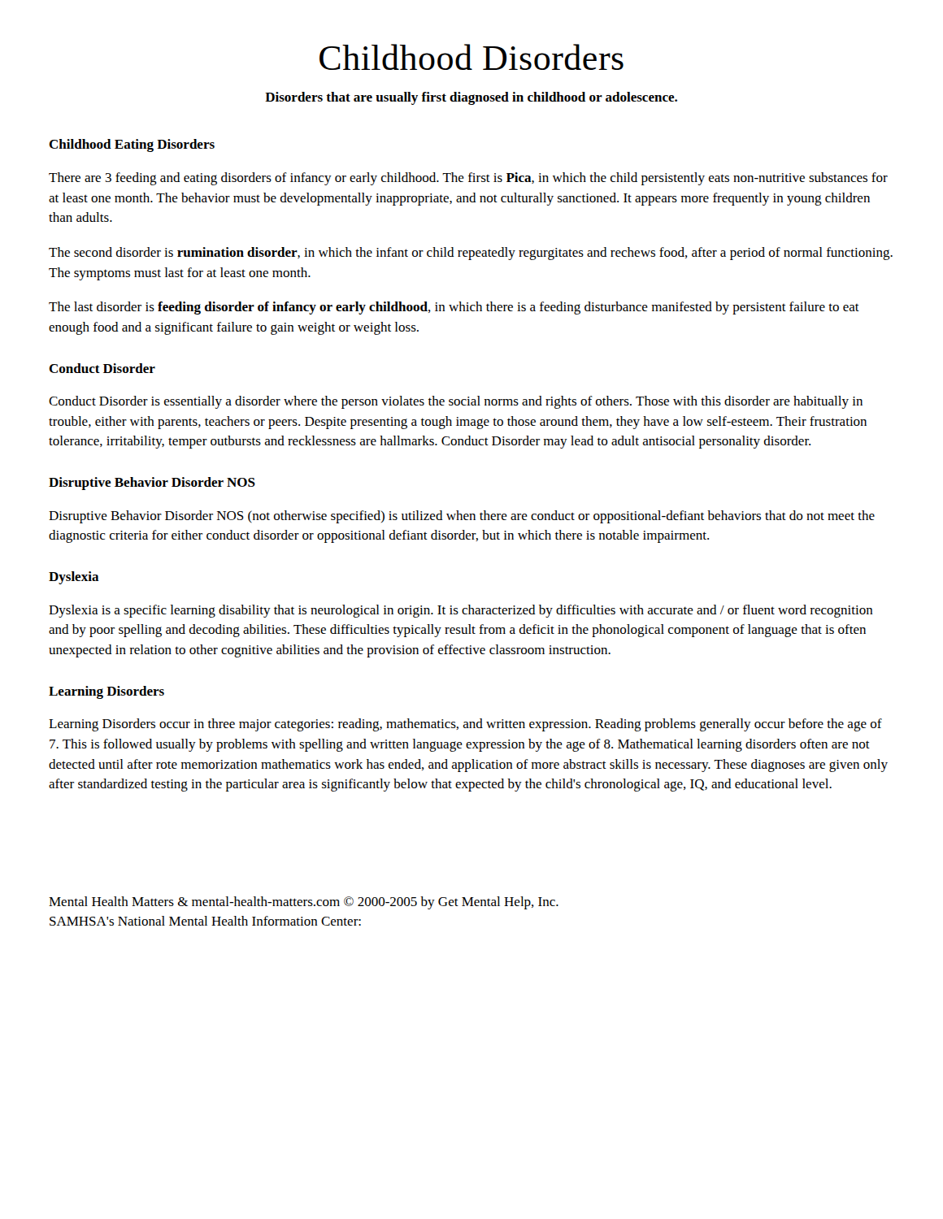Childhood Disorders
Disorders that are usually first diagnosed in childhood or adolescence.
Childhood Eating Disorders
There are 3 feeding and eating disorders of infancy or early childhood. The first is Pica, in which the child persistently eats non-nutritive substances for at least one month. The behavior must be developmentally inappropriate, and not culturally sanctioned. It appears more frequently in young children than adults.
The second disorder is rumination disorder, in which the infant or child repeatedly regurgitates and rechews food, after a period of normal functioning. The symptoms must last for at least one month.
The last disorder is feeding disorder of infancy or early childhood, in which there is a feeding disturbance manifested by persistent failure to eat enough food and a significant failure to gain weight or weight loss.
Conduct Disorder
Conduct Disorder is essentially a disorder where the person violates the social norms and rights of others. Those with this disorder are habitually in trouble, either with parents, teachers or peers. Despite presenting a tough image to those around them, they have a low self-esteem. Their frustration tolerance, irritability, temper outbursts and recklessness are hallmarks. Conduct Disorder may lead to adult antisocial personality disorder.
Disruptive Behavior Disorder NOS
Disruptive Behavior Disorder NOS (not otherwise specified) is utilized when there are conduct or oppositional-defiant behaviors that do not meet the diagnostic criteria for either conduct disorder or oppositional defiant disorder, but in which there is notable impairment.
Dyslexia
Dyslexia is a specific learning disability that is neurological in origin. It is characterized by difficulties with accurate and / or fluent word recognition and by poor spelling and decoding abilities. These difficulties typically result from a deficit in the phonological component of language that is often unexpected in relation to other cognitive abilities and the provision of effective classroom instruction.
Learning Disorders
Learning Disorders occur in three major categories: reading, mathematics, and written expression. Reading problems generally occur before the age of 7. This is followed usually by problems with spelling and written language expression by the age of 8. Mathematical learning disorders often are not detected until after rote memorization mathematics work has ended, and application of more abstract skills is necessary. These diagnoses are given only after standardized testing in the particular area is significantly below that expected by the child's chronological age, IQ, and educational level.
Mental Health Matters & mental-health-matters.com © 2000-2005 by Get Mental Help, Inc.
SAMHSA's National Mental Health Information Center: